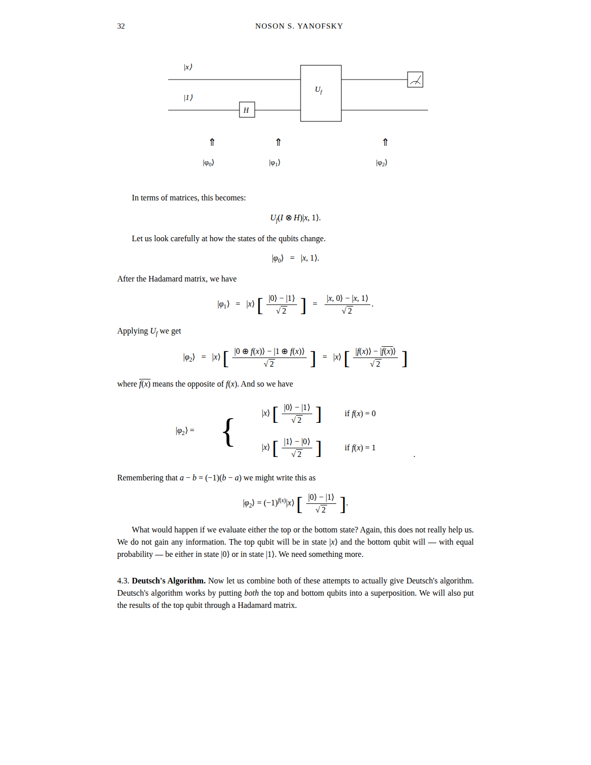32 Noson S. Yanofsky
|x⟩ |1⟩ H Uf ⇑ ⇑ ⇑ |φ0⟩ |φ1⟩ |φ2⟩
In terms of matrices, this becomes:
Uf(I ⊗ H)|x, 1⟩.
Let us look carefully at how the states of the qubits change.
|φ0⟩ = |x, 1⟩.
After the Hadamard matrix, we have
|φ1⟩ = |x⟩ [ |0⟩ − |1⟩√2 ] = |x, 0⟩ − |x, 1⟩√2.
Applying Uf we get
|φ2⟩ = |x⟩ [ |0 ⊕ f(x)⟩ − |1 ⊕ f(x)⟩√2 ] = |x⟩ [ |f(x)⟩ − |f(x)⟩√2 ]
where f(x) means the opposite of f(x). And so we have
| / φ 2 ⟩ = | { | / x ⟩ [ /0⟩ − /1⟩ √ 2 ] | if f ( x ) = 0 | . |
| / x ⟩ [ /1⟩ − /0⟩ √ 2 ] | if f ( x ) = 1 |
Remembering that a − b = (−1)(b − a) we might write this as
|φ2⟩ = (−1)f(x)|x⟩ [ |0⟩ − |1⟩√2 ].
What would happen if we evaluate either the top or the bottom state? Again, this does not really help us. We do not gain any information. The top qubit will be in state |x⟩ and the bottom qubit will — with equal probability — be either in state |0⟩ or in state |1⟩. We need something more.
4.3. Deutsch's Algorithm. Now let us combine both of these attempts to actually give Deutsch's algorithm. Deutsch's algorithm works by putting both the top and bottom qubits into a superposition. We will also put the results of the top qubit through a Hadamard matrix.